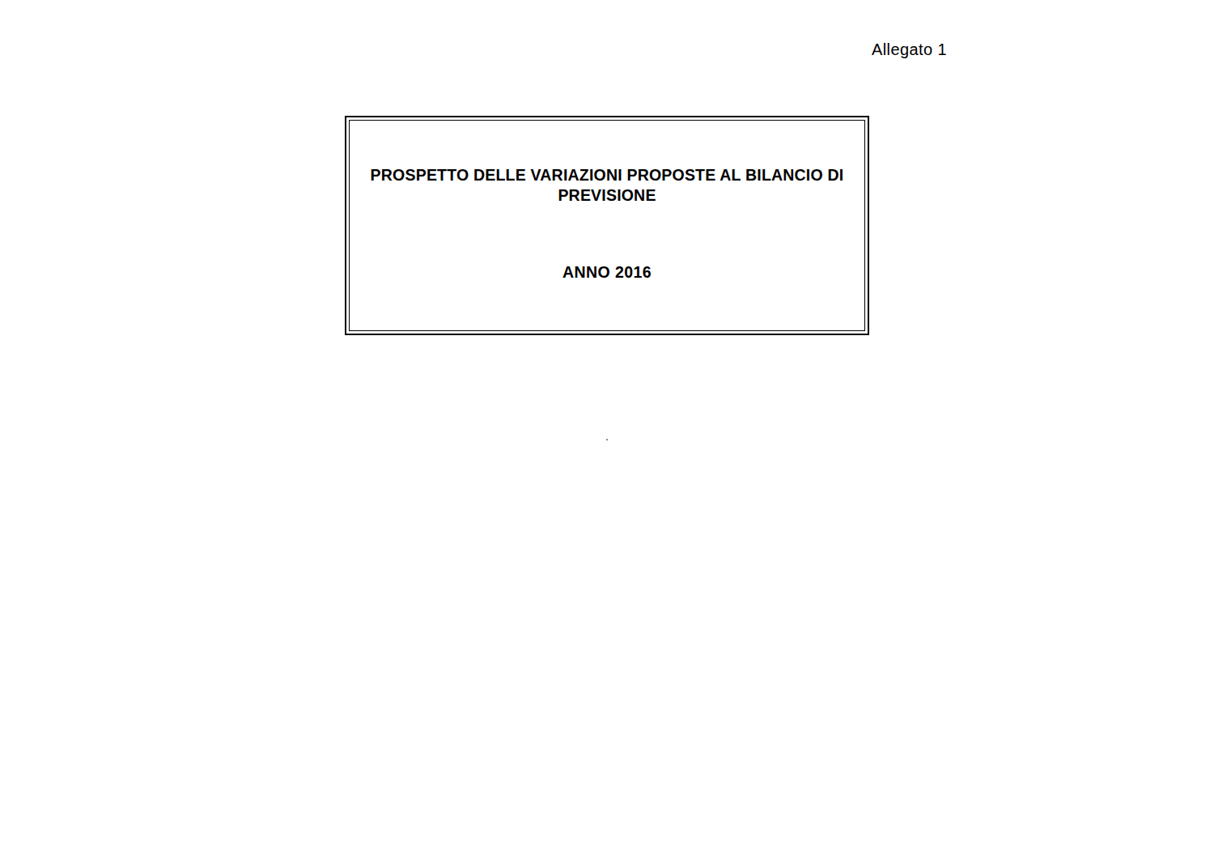Allegato 1
PROSPETTO DELLE VARIAZIONI PROPOSTE AL BILANCIO DI PREVISIONE
ANNO 2016
·